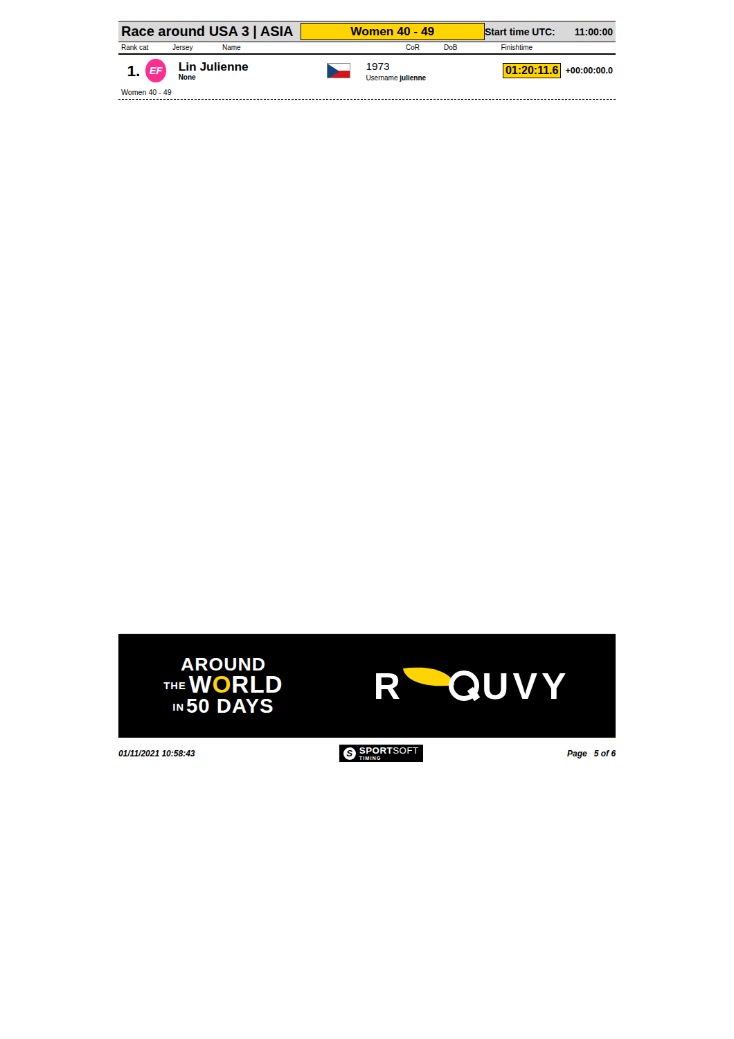Race around USA 3 | ASIA
Women 40 - 49
Start time UTC: 11:00:00
Rank cat Jersey Name CoR DoB Finishtime
1.
EF
Lin Julienne
None
1973
Username julienne
01:20:11.6 +00:00:00.0
Women 40 - 49
AROUND
THEWORLD
IN50 DAYS
R UVY
01/11/2021 10:58:43
S
SPORTSOFT
TIMING
Page 5 of 6